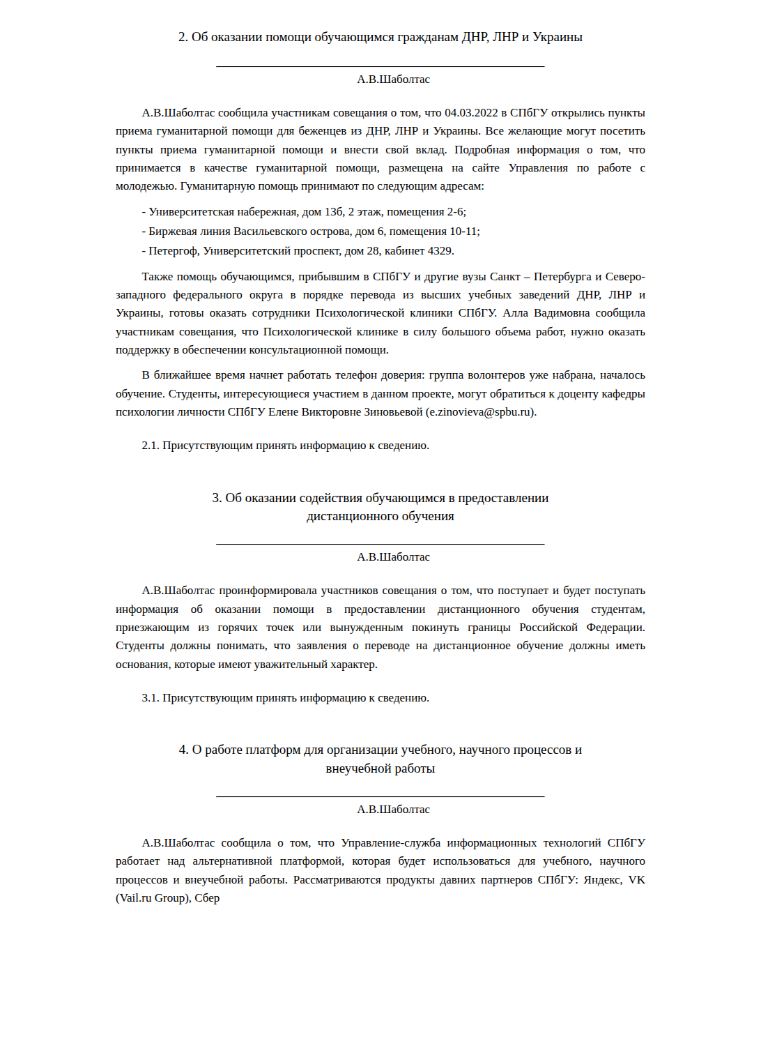2. Об оказании помощи обучающимся гражданам ДНР, ЛНР и Украины
А.В.Шаболтас
А.В.Шаболтас сообщила участникам совещания о том, что 04.03.2022 в СПбГУ открылись пункты приема гуманитарной помощи для беженцев из ДНР, ЛНР и Украины. Все желающие могут посетить пункты приема гуманитарной помощи и внести свой вклад. Подробная информация о том, что принимается в качестве гуманитарной помощи, размещена на сайте Управления по работе с молодежью. Гуманитарную помощь принимают по следующим адресам:
- Университетская набережная, дом 13б, 2 этаж, помещения 2-6;
- Биржевая линия Васильевского острова, дом 6, помещения 10-11;
- Петергоф, Университетский проспект, дом 28, кабинет 4329.
Также помощь обучающимся, прибывшим в СПбГУ и другие вузы Санкт – Петербурга и Северо-западного федерального округа в порядке перевода из высших учебных заведений ДНР, ЛНР и Украины, готовы оказать сотрудники Психологической клиники СПбГУ. Алла Вадимовна сообщила участникам совещания, что Психологической клинике в силу большого объема работ, нужно оказать поддержку в обеспечении консультационной помощи.
В ближайшее время начнет работать телефон доверия: группа волонтеров уже набрана, началось обучение. Студенты, интересующиеся участием в данном проекте, могут обратиться к доценту кафедры психологии личности СПбГУ Елене Викторовне Зиновьевой (e.zinovieva@spbu.ru).
2.1. Присутствующим принять информацию к сведению.
3. Об оказании содействия обучающимся в предоставлении
дистанционного обучения
А.В.Шаболтас
А.В.Шаболтас проинформировала участников совещания о том, что поступает и будет поступать информация об оказании помощи в предоставлении дистанционного обучения студентам, приезжающим из горячих точек или вынужденным покинуть границы Российской Федерации. Студенты должны понимать, что заявления о переводе на дистанционное обучение должны иметь основания, которые имеют уважительный характер.
3.1. Присутствующим принять информацию к сведению.
4. О работе платформ для организации учебного, научного процессов и
внеучебной работы
А.В.Шаболтас
А.В.Шаболтас сообщила о том, что Управление-служба информационных технологий СПбГУ работает над альтернативной платформой, которая будет использоваться для учебного, научного процессов и внеучебной работы. Рассматриваются продукты давних партнеров СПбГУ: Яндекс, VK (Vail.ru Group), Сбер